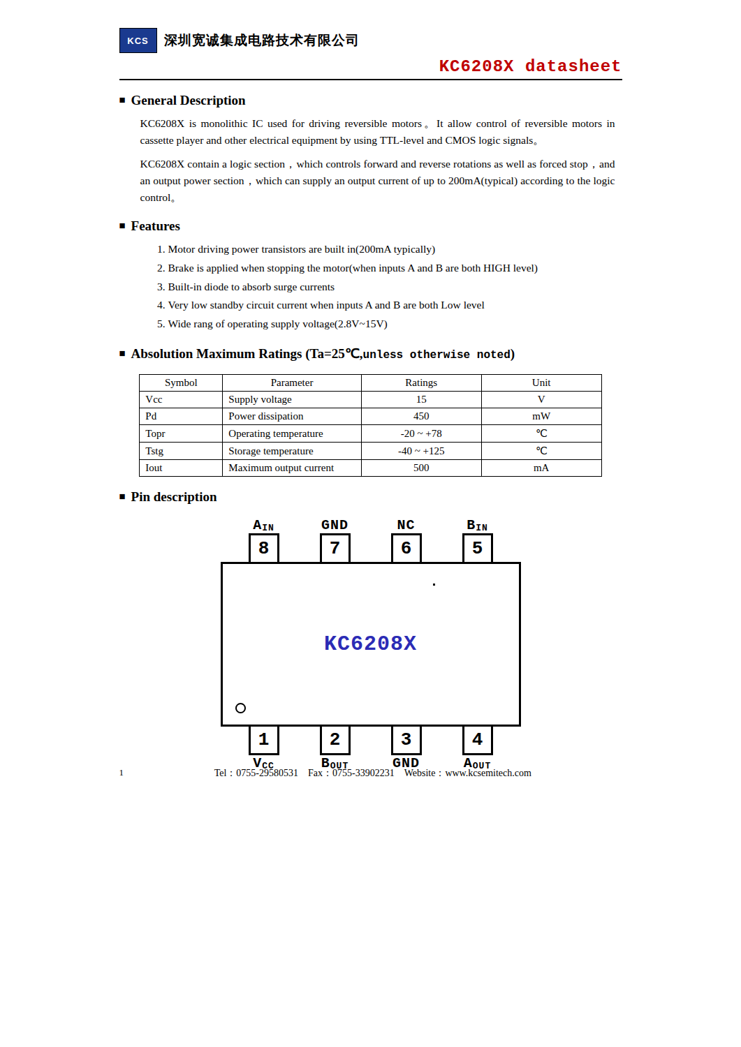KCS
深圳宽诚集成电路技术有限公司
KC6208X datasheet
■General Description
KC6208X is monolithic IC used for driving reversible motors。It allow control of reversible motors in cassette player and other electrical equipment by using TTL-level and CMOS logic signals。
KC6208X contain a logic section，which controls forward and reverse rotations as well as forced stop，and an output power section，which can supply an output current of up to 200mA(typical) according to the logic control。
■Features
Motor driving power transistors are built in(200mA typically)
Brake is applied when stopping the motor(when inputs A and B are both HIGH level)
Built-in diode to absorb surge currents
Very low standby circuit current when inputs A and B are both Low level
Wide rang of operating supply voltage(2.8V~15V)
■Absolution Maximum Ratings (Ta=25℃,unless otherwise noted)
| Symbol | Parameter | Ratings | Unit |
| --- | --- | --- | --- |
| Vcc | Supply voltage | 15 | V |
| Pd | Power dissipation | 450 | mW |
| Topr | Operating temperature | -20 ~ +78 | ℃ |
| Tstg | Storage temperature | -40 ~ +125 | ℃ |
| Iout | Maximum output current | 500 | mA |
■Pin description
AIN GND NC BIN
8
7
6
5
KC6208X
1
2
3
4
VCC BOUT GND AOUT
1
Tel：0755-29580531 Fax：0755-33902231 Website：www.kcsemitech.com